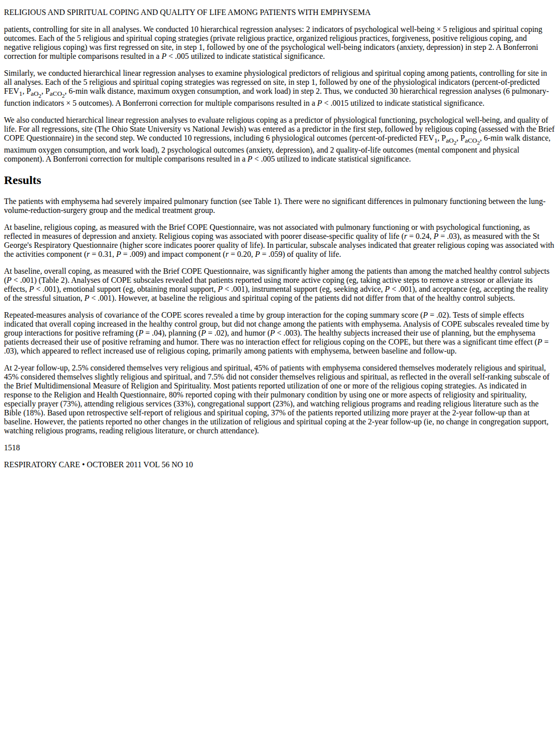RELIGIOUS AND SPIRITUAL COPING AND QUALITY OF LIFE AMONG PATIENTS WITH EMPHYSEMA
patients, controlling for site in all analyses. We conducted 10 hierarchical regression analyses: 2 indicators of psychological well-being × 5 religious and spiritual coping outcomes. Each of the 5 religious and spiritual coping strategies (private religious practice, organized religious practices, forgiveness, positive religious coping, and negative religious coping) was first regressed on site, in step 1, followed by one of the psychological well-being indicators (anxiety, depression) in step 2. A Bonferroni correction for multiple comparisons resulted in a P < .005 utilized to indicate statistical significance.
Similarly, we conducted hierarchical linear regression analyses to examine physiological predictors of religious and spiritual coping among patients, controlling for site in all analyses. Each of the 5 religious and spiritual coping strategies was regressed on site, in step 1, followed by one of the physiological indicators (percent-of-predicted FEV1, PaO2, PaCO2, 6-min walk distance, maximum oxygen consumption, and work load) in step 2. Thus, we conducted 30 hierarchical regression analyses (6 pulmonary-function indicators × 5 outcomes). A Bonferroni correction for multiple comparisons resulted in a P < .0015 utilized to indicate statistical significance.
We also conducted hierarchical linear regression analyses to evaluate religious coping as a predictor of physiological functioning, psychological well-being, and quality of life. For all regressions, site (The Ohio State University vs National Jewish) was entered as a predictor in the first step, followed by religious coping (assessed with the Brief COPE Questionnaire) in the second step. We conducted 10 regressions, including 6 physiological outcomes (percent-of-predicted FEV1, PaO2, PaCO2, 6-min walk distance, maximum oxygen consumption, and work load), 2 psychological outcomes (anxiety, depression), and 2 quality-of-life outcomes (mental component and physical component). A Bonferroni correction for multiple comparisons resulted in a P < .005 utilized to indicate statistical significance.
Results
The patients with emphysema had severely impaired pulmonary function (see Table 1). There were no significant differences in pulmonary functioning between the lung-volume-reduction-surgery group and the medical treatment group.
At baseline, religious coping, as measured with the Brief COPE Questionnaire, was not associated with pulmonary functioning or with psychological functioning, as reflected in measures of depression and anxiety. Religious coping was associated with poorer disease-specific quality of life (r = 0.24, P = .03), as measured with the St George's Respiratory Questionnaire (higher score indicates poorer quality of life). In particular, subscale analyses indicated that greater religious coping was associated with the activities component (r = 0.31, P = .009) and impact component (r = 0.20, P = .059) of quality of life.
At baseline, overall coping, as measured with the Brief COPE Questionnaire, was significantly higher among the patients than among the matched healthy control subjects (P < .001) (Table 2). Analyses of COPE subscales revealed that patients reported using more active coping (eg, taking active steps to remove a stressor or alleviate its effects, P < .001), emotional support (eg, obtaining moral support, P < .001), instrumental support (eg, seeking advice, P < .001), and acceptance (eg, accepting the reality of the stressful situation, P < .001). However, at baseline the religious and spiritual coping of the patients did not differ from that of the healthy control subjects.
Repeated-measures analysis of covariance of the COPE scores revealed a time by group interaction for the coping summary score (P = .02). Tests of simple effects indicated that overall coping increased in the healthy control group, but did not change among the patients with emphysema. Analysis of COPE subscales revealed time by group interactions for positive reframing (P = .04), planning (P = .02), and humor (P < .003). The healthy subjects increased their use of planning, but the emphysema patients decreased their use of positive reframing and humor. There was no interaction effect for religious coping on the COPE, but there was a significant time effect (P = .03), which appeared to reflect increased use of religious coping, primarily among patients with emphysema, between baseline and follow-up.
At 2-year follow-up, 2.5% considered themselves very religious and spiritual, 45% of patients with emphysema considered themselves moderately religious and spiritual, 45% considered themselves slightly religious and spiritual, and 7.5% did not consider themselves religious and spiritual, as reflected in the overall self-ranking subscale of the Brief Multidimensional Measure of Religion and Spirituality. Most patients reported utilization of one or more of the religious coping strategies. As indicated in response to the Religion and Health Questionnaire, 80% reported coping with their pulmonary condition by using one or more aspects of religiosity and spirituality, especially prayer (73%), attending religious services (33%), congregational support (23%), and watching religious programs and reading religious literature such as the Bible (18%). Based upon retrospective self-report of religious and spiritual coping, 37% of the patients reported utilizing more prayer at the 2-year follow-up than at baseline. However, the patients reported no other changes in the utilization of religious and spiritual coping at the 2-year follow-up (ie, no change in congregation support, watching religious programs, reading religious literature, or church attendance).
1518
RESPIRATORY CARE • OCTOBER 2011 VOL 56 NO 10